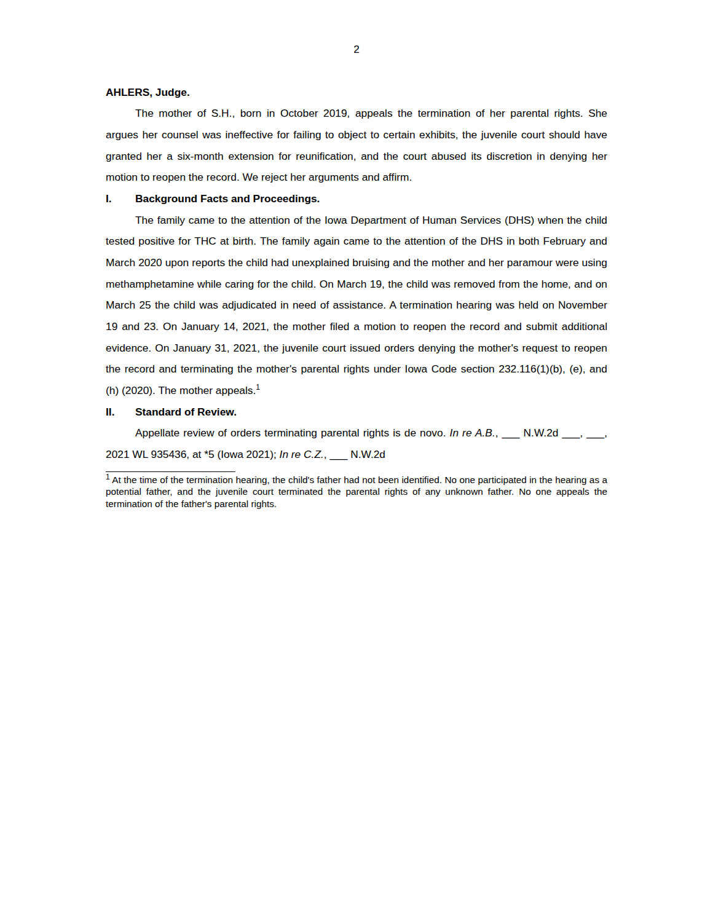2
AHLERS, Judge.
The mother of S.H., born in October 2019, appeals the termination of her parental rights. She argues her counsel was ineffective for failing to object to certain exhibits, the juvenile court should have granted her a six-month extension for reunification, and the court abused its discretion in denying her motion to reopen the record. We reject her arguments and affirm.
I. Background Facts and Proceedings.
The family came to the attention of the Iowa Department of Human Services (DHS) when the child tested positive for THC at birth. The family again came to the attention of the DHS in both February and March 2020 upon reports the child had unexplained bruising and the mother and her paramour were using methamphetamine while caring for the child. On March 19, the child was removed from the home, and on March 25 the child was adjudicated in need of assistance. A termination hearing was held on November 19 and 23. On January 14, 2021, the mother filed a motion to reopen the record and submit additional evidence. On January 31, 2021, the juvenile court issued orders denying the mother's request to reopen the record and terminating the mother's parental rights under Iowa Code section 232.116(1)(b), (e), and (h) (2020). The mother appeals.1
II. Standard of Review.
Appellate review of orders terminating parental rights is de novo. In re A.B., ___ N.W.2d ___, ___, 2021 WL 935436, at *5 (Iowa 2021); In re C.Z., ___ N.W.2d
1 At the time of the termination hearing, the child's father had not been identified. No one participated in the hearing as a potential father, and the juvenile court terminated the parental rights of any unknown father. No one appeals the termination of the father's parental rights.